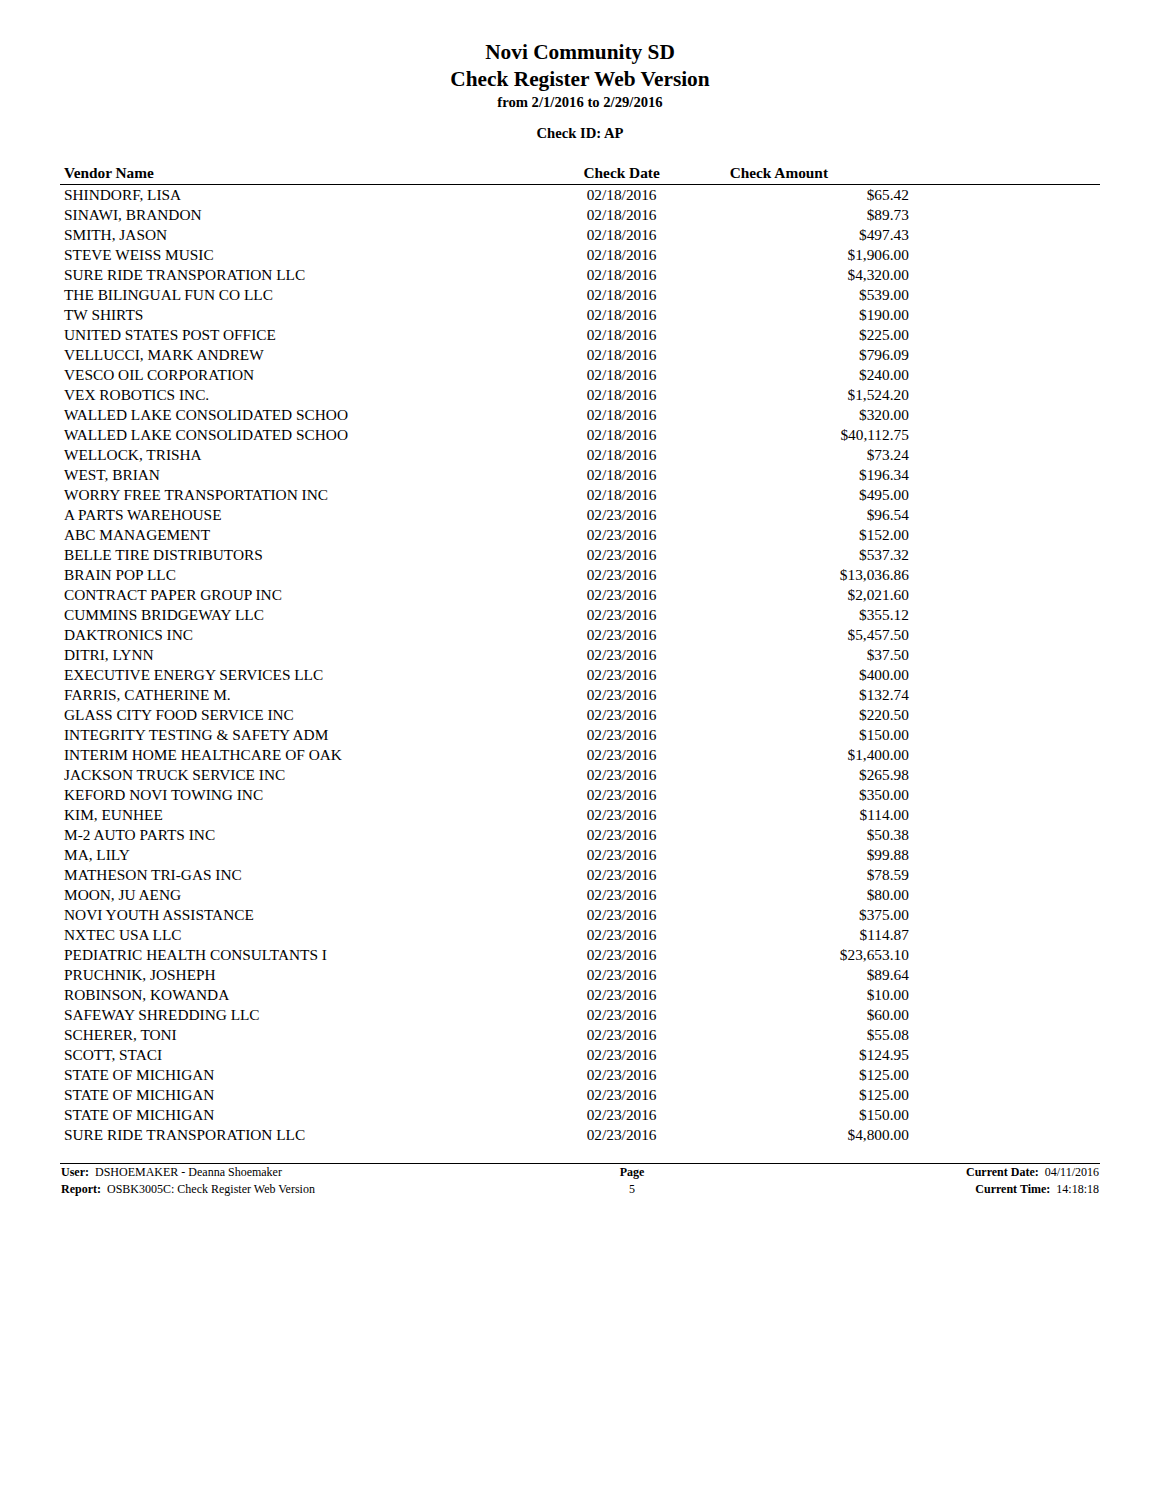Novi Community SD
Check Register Web Version
from 2/1/2016 to 2/29/2016
Check ID: AP
| Vendor Name | Check Date | Check Amount | |
| --- | --- | --- | --- |
| SHINDORF, LISA | 02/18/2016 | $65.42 | |
| SINAWI, BRANDON | 02/18/2016 | $89.73 | |
| SMITH, JASON | 02/18/2016 | $497.43 | |
| STEVE WEISS MUSIC | 02/18/2016 | $1,906.00 | |
| SURE RIDE TRANSPORATION LLC | 02/18/2016 | $4,320.00 | |
| THE BILINGUAL FUN CO LLC | 02/18/2016 | $539.00 | |
| TW SHIRTS | 02/18/2016 | $190.00 | |
| UNITED STATES POST OFFICE | 02/18/2016 | $225.00 | |
| VELLUCCI, MARK ANDREW | 02/18/2016 | $796.09 | |
| VESCO OIL CORPORATION | 02/18/2016 | $240.00 | |
| VEX ROBOTICS INC. | 02/18/2016 | $1,524.20 | |
| WALLED LAKE CONSOLIDATED SCHOO | 02/18/2016 | $320.00 | |
| WALLED LAKE CONSOLIDATED SCHOO | 02/18/2016 | $40,112.75 | |
| WELLOCK, TRISHA | 02/18/2016 | $73.24 | |
| WEST, BRIAN | 02/18/2016 | $196.34 | |
| WORRY FREE TRANSPORTATION INC | 02/18/2016 | $495.00 | |
| A PARTS WAREHOUSE | 02/23/2016 | $96.54 | |
| ABC MANAGEMENT | 02/23/2016 | $152.00 | |
| BELLE TIRE DISTRIBUTORS | 02/23/2016 | $537.32 | |
| BRAIN POP LLC | 02/23/2016 | $13,036.86 | |
| CONTRACT PAPER GROUP INC | 02/23/2016 | $2,021.60 | |
| CUMMINS BRIDGEWAY LLC | 02/23/2016 | $355.12 | |
| DAKTRONICS INC | 02/23/2016 | $5,457.50 | |
| DITRI, LYNN | 02/23/2016 | $37.50 | |
| EXECUTIVE ENERGY SERVICES LLC | 02/23/2016 | $400.00 | |
| FARRIS, CATHERINE M. | 02/23/2016 | $132.74 | |
| GLASS CITY FOOD SERVICE INC | 02/23/2016 | $220.50 | |
| INTEGRITY TESTING & SAFETY ADM | 02/23/2016 | $150.00 | |
| INTERIM HOME HEALTHCARE OF OAK | 02/23/2016 | $1,400.00 | |
| JACKSON TRUCK SERVICE INC | 02/23/2016 | $265.98 | |
| KEFORD NOVI TOWING INC | 02/23/2016 | $350.00 | |
| KIM, EUNHEE | 02/23/2016 | $114.00 | |
| M-2 AUTO PARTS INC | 02/23/2016 | $50.38 | |
| MA, LILY | 02/23/2016 | $99.88 | |
| MATHESON TRI-GAS INC | 02/23/2016 | $78.59 | |
| MOON, JU AENG | 02/23/2016 | $80.00 | |
| NOVI YOUTH ASSISTANCE | 02/23/2016 | $375.00 | |
| NXTEC USA LLC | 02/23/2016 | $114.87 | |
| PEDIATRIC HEALTH CONSULTANTS I | 02/23/2016 | $23,653.10 | |
| PRUCHNIK, JOSHEPH | 02/23/2016 | $89.64 | |
| ROBINSON, KOWANDA | 02/23/2016 | $10.00 | |
| SAFEWAY SHREDDING LLC | 02/23/2016 | $60.00 | |
| SCHERER, TONI | 02/23/2016 | $55.08 | |
| SCOTT, STACI | 02/23/2016 | $124.95 | |
| STATE OF MICHIGAN | 02/23/2016 | $125.00 | |
| STATE OF MICHIGAN | 02/23/2016 | $125.00 | |
| STATE OF MICHIGAN | 02/23/2016 | $150.00 | |
| SURE RIDE TRANSPORATION LLC | 02/23/2016 | $4,800.00 | |
| User: DSHOEMAKER - Deanna Shoemaker | Page | Current Date: 04/11/2016 |
| Report: OSBK3005C: Check Register Web Version | 5 | Current Time: 14:18:18 |